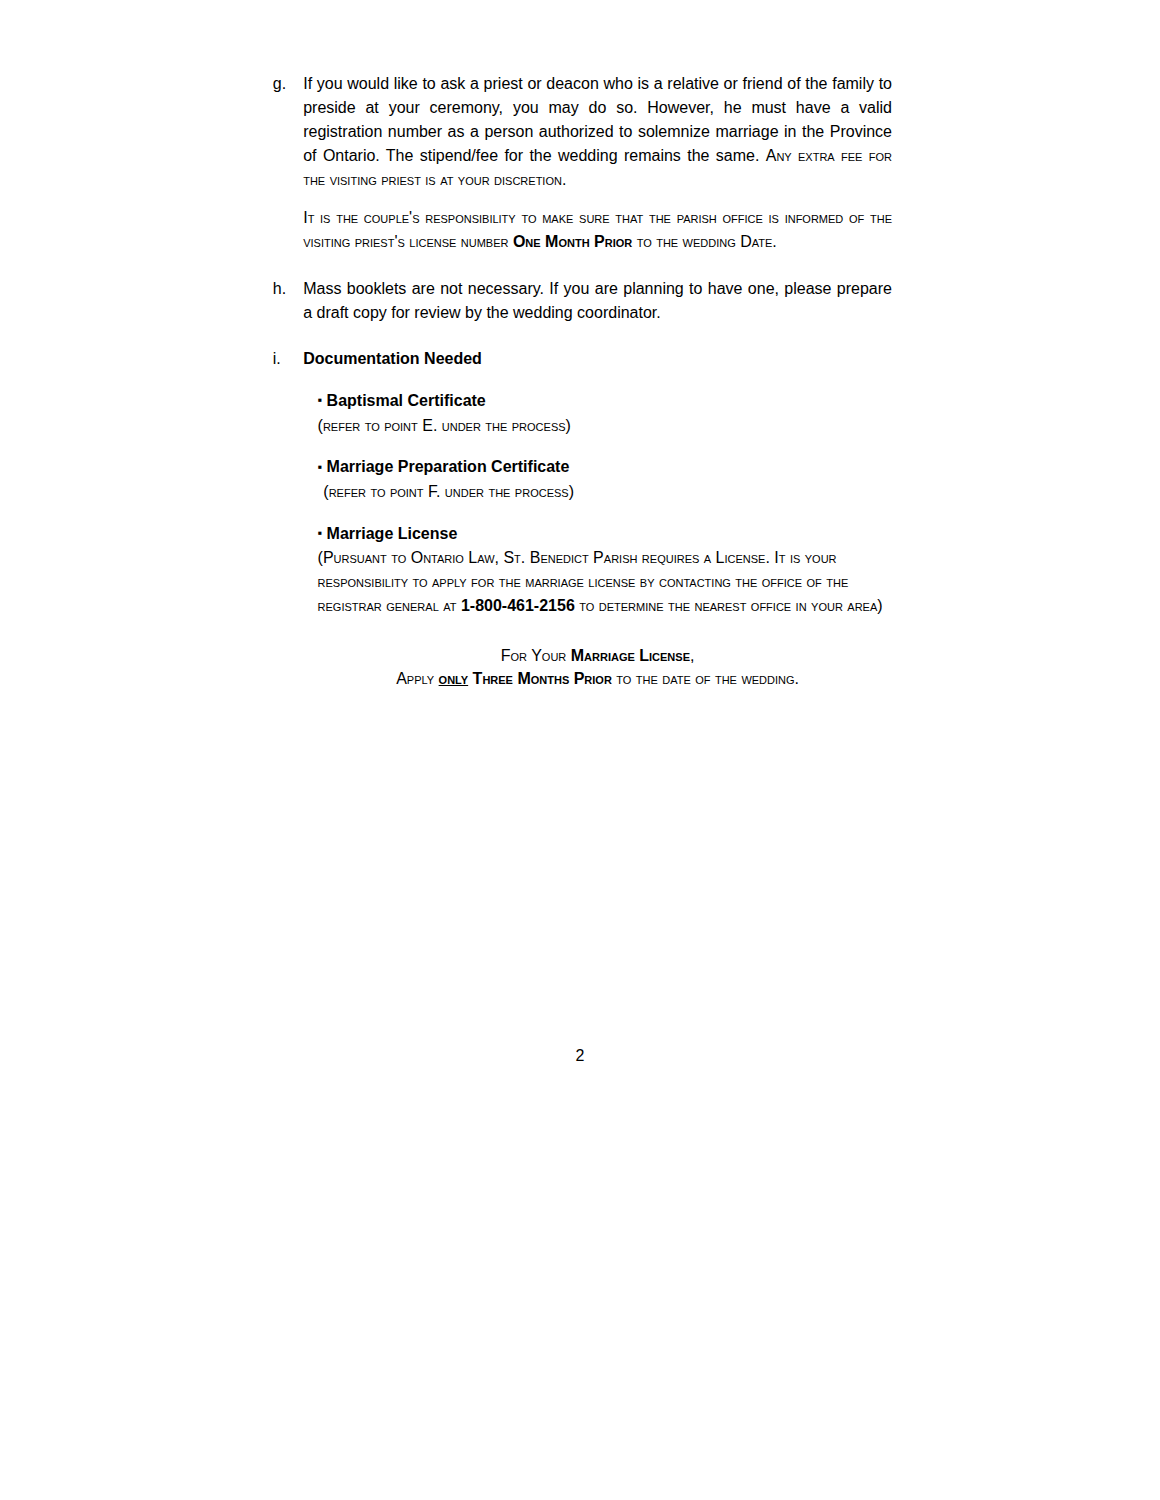g.
If you would like to ask a priest or deacon who is a relative or friend of the family to preside at your ceremony, you may do so. However, he must have a valid registration number as a person authorized to solemnize marriage in the Province of Ontario. The stipend/fee for the wedding remains the same. Any extra fee for the visiting priest is at your discretion.
It is the couple's responsibility to make sure that the parish office is informed of the visiting priest's license number One Month Prior to the wedding Date.
h.
Mass booklets are not necessary. If you are planning to have one, please prepare a draft copy for review by the wedding coordinator.
i.
Documentation Needed
▪Baptismal Certificate (refer to point E. under the process)
▪Marriage Preparation Certificate (refer to point F. under the process)
▪Marriage License (Pursuant to Ontario Law, St. Benedict Parish requires a License. It is your responsibility to apply for the marriage license by contacting the office of the registrar general at 1-800-461-2156 to determine the nearest office in your area)
For Your Marriage License,
Apply only Three Months Prior to the date of the wedding.
2